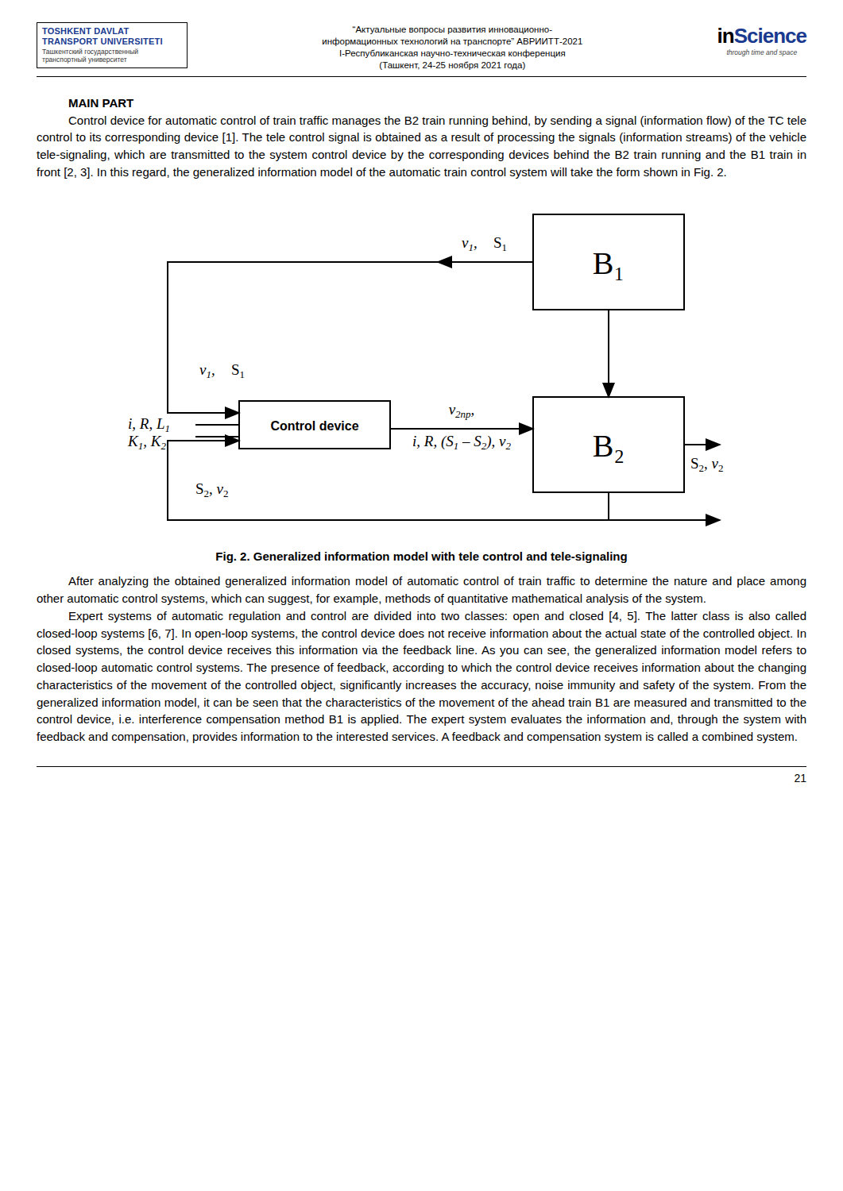TOSHKENT DAVLAT TRANSPORT UNIVERSITETI
Ташкентский государственный
транспортный университет
“Актуальные вопросы развития инновационно-
информационных технологий на транспорте” АВРИИТТ-2021
I-Республиканская научно-техническая конференция
(Ташкент, 24-25 ноября 2021 года)
inScience
through time and space
Main part
Control device for automatic control of train traffic manages the B2 train running behind, by sending a signal (information flow) of the TC tele control to its corresponding device [1]. The tele control signal is obtained as a result of processing the signals (information streams) of the vehicle tele-signaling, which are transmitted to the system control device by the corresponding devices behind the B2 train running and the B1 train in front [2, 3]. In this regard, the generalized information model of the automatic train control system will take the form shown in Fig. 2.
B₁ B₂ Control device v1, S1 v1, S1 i, R, L1 K1, K2 v2пр, i, R, (S1 – S2), v2 S2, v2 S2, v2
Fig. 2. Generalized information model with tele control and tele-signaling
After analyzing the obtained generalized information model of automatic control of train traffic to determine the nature and place among other automatic control systems, which can suggest, for example, methods of quantitative mathematical analysis of the system.
Expert systems of automatic regulation and control are divided into two classes: open and closed [4, 5]. The latter class is also called closed-loop systems [6, 7]. In open-loop systems, the control device does not receive information about the actual state of the controlled object. In closed systems, the control device receives this information via the feedback line. As you can see, the generalized information model refers to closed-loop automatic control systems. The presence of feedback, according to which the control device receives information about the changing characteristics of the movement of the controlled object, significantly increases the accuracy, noise immunity and safety of the system. From the generalized information model, it can be seen that the characteristics of the movement of the ahead train B1 are measured and transmitted to the control device, i.e. interference compensation method B1 is applied. The expert system evaluates the information and, through the system with feedback and compensation, provides information to the interested services. A feedback and compensation system is called a combined system.
21